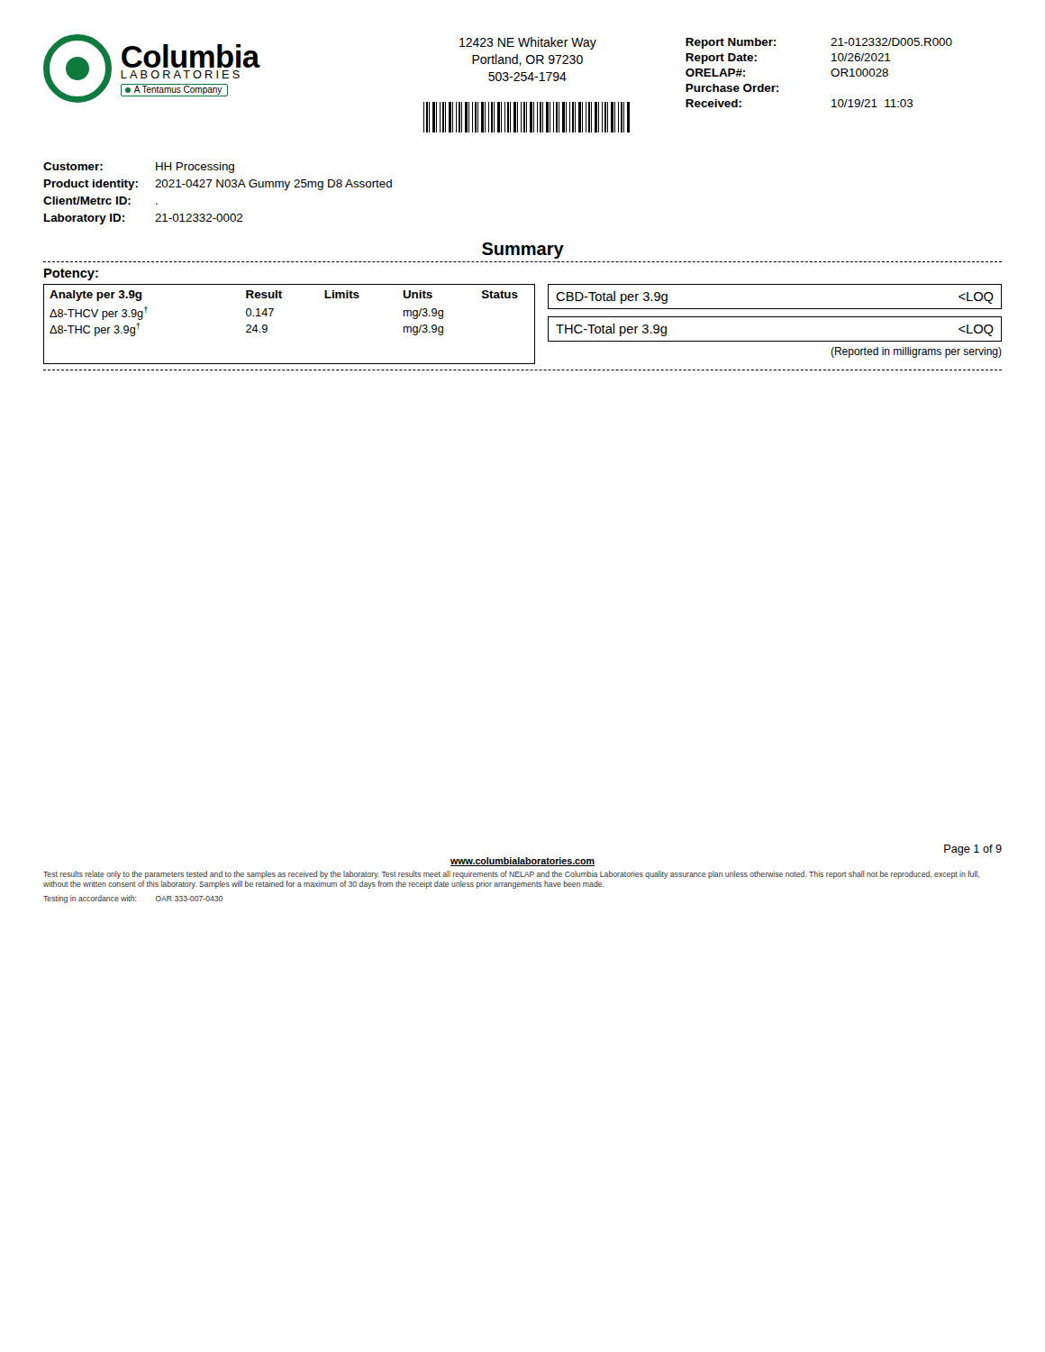Columbia
LABORATORIES
A Tentamus Company
12423 NE Whitaker Way
Portland, OR 97230
503-254-1794
| Report Number: | 21-012332/D005.R000 |
| Report Date: | 10/26/2021 |
| ORELAP#: | OR100028 |
| Purchase Order: | |
| Received: | 10/19/21 11:03 |
| Customer: | HH Processing |
| Product identity: | 2021-0427 N03A Gummy 25mg D8 Assorted |
| Client/Metrc ID: | . |
| Laboratory ID: | 21-012332-0002 |
Summary
Potency:
| Analyte per 3.9g | Result | Limits | Units | Status |
| --- | --- | --- | --- | --- |
| Δ8-THCV per 3.9g † | 0.147 | | mg/3.9g | |
| Δ8-THC per 3.9g † | 24.9 | | mg/3.9g | |
CBD-Total per 3.9g <LOQ
THC-Total per 3.9g <LOQ
(Reported in milligrams per serving)
Page 1 of 9
www.columbialaboratories.com
Test results relate only to the parameters tested and to the samples as received by the laboratory. Test results meet all requirements of NELAP and the Columbia Laboratories quality assurance plan unless otherwise noted. This report shall not be reproduced, except in full, without the written consent of this laboratory. Samples will be retained for a maximum of 30 days from the receipt date unless prior arrangements have been made.
Testing in accordance with: OAR 333-007-0430